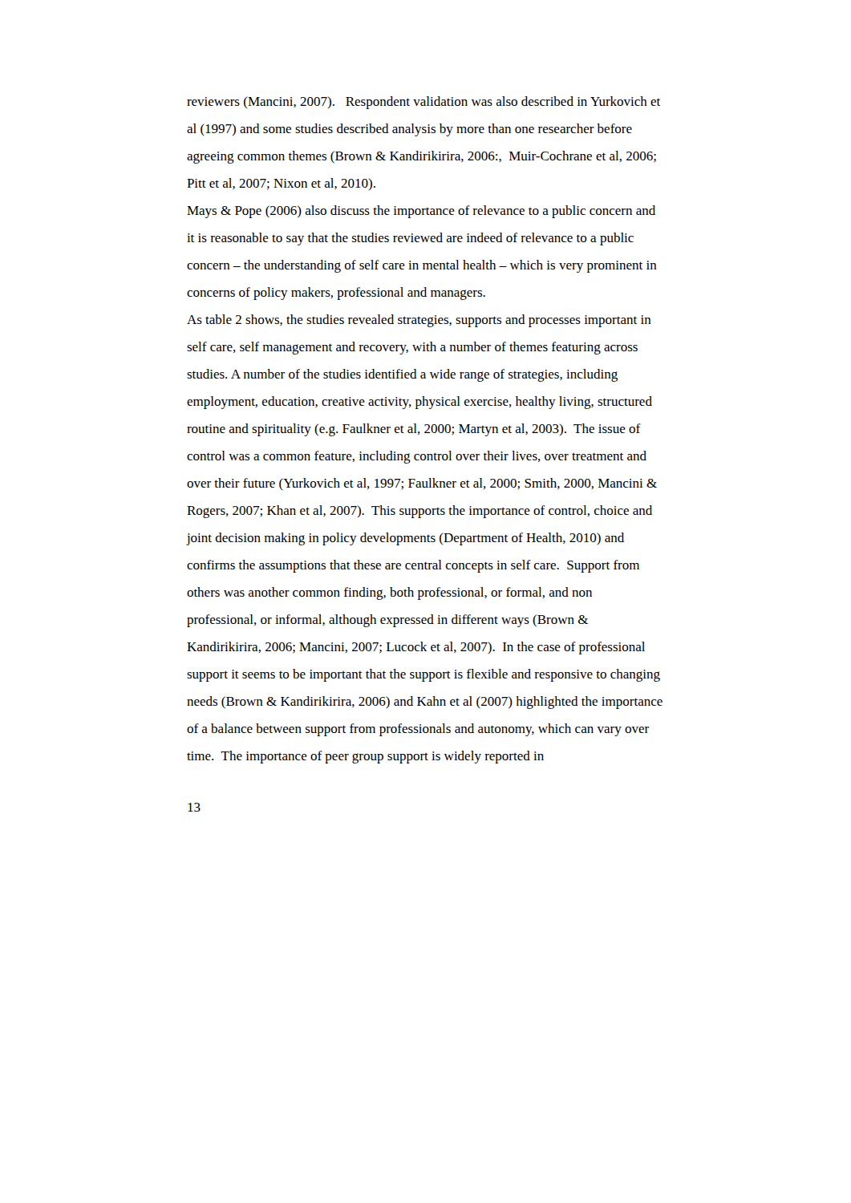reviewers (Mancini, 2007). Respondent validation was also described in Yurkovich et al (1997) and some studies described analysis by more than one researcher before agreeing common themes (Brown & Kandirikirira, 2006:, Muir-Cochrane et al, 2006; Pitt et al, 2007; Nixon et al, 2010).
Mays & Pope (2006) also discuss the importance of relevance to a public concern and it is reasonable to say that the studies reviewed are indeed of relevance to a public concern – the understanding of self care in mental health – which is very prominent in concerns of policy makers, professional and managers.
As table 2 shows, the studies revealed strategies, supports and processes important in self care, self management and recovery, with a number of themes featuring across studies. A number of the studies identified a wide range of strategies, including employment, education, creative activity, physical exercise, healthy living, structured routine and spirituality (e.g. Faulkner et al, 2000; Martyn et al, 2003). The issue of control was a common feature, including control over their lives, over treatment and over their future (Yurkovich et al, 1997; Faulkner et al, 2000; Smith, 2000, Mancini & Rogers, 2007; Khan et al, 2007). This supports the importance of control, choice and joint decision making in policy developments (Department of Health, 2010) and confirms the assumptions that these are central concepts in self care. Support from others was another common finding, both professional, or formal, and non professional, or informal, although expressed in different ways (Brown & Kandirikirira, 2006; Mancini, 2007; Lucock et al, 2007). In the case of professional support it seems to be important that the support is flexible and responsive to changing needs (Brown & Kandirikirira, 2006) and Kahn et al (2007) highlighted the importance of a balance between support from professionals and autonomy, which can vary over time. The importance of peer group support is widely reported in
13